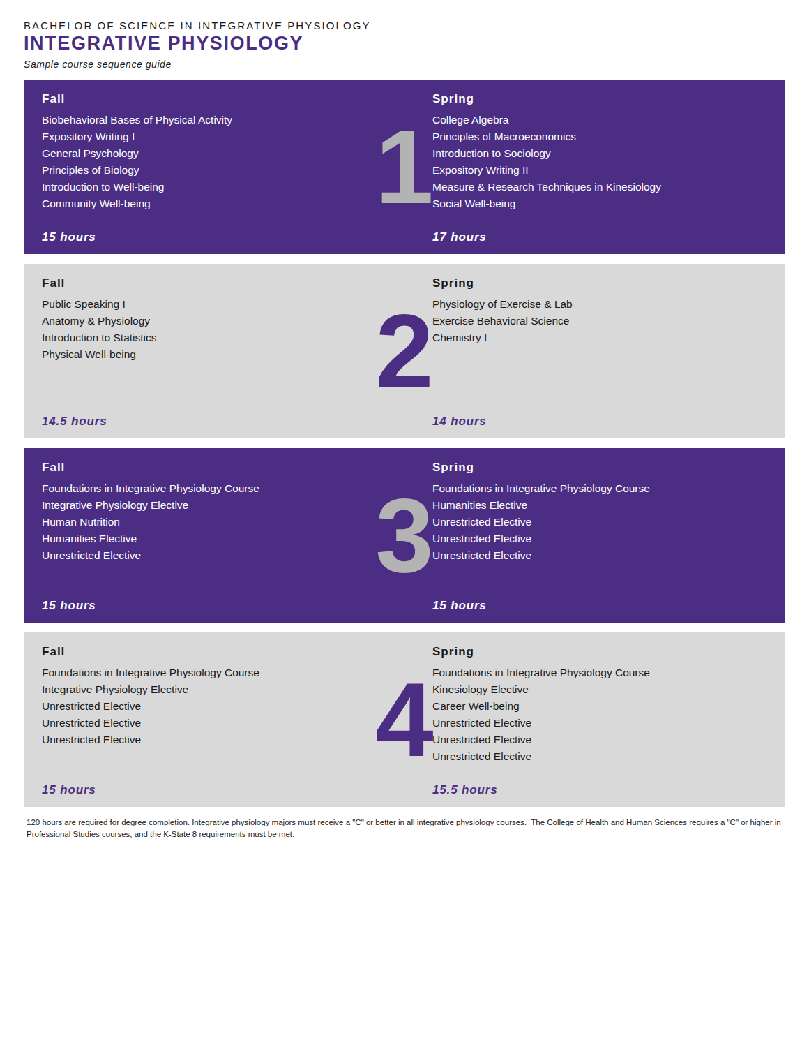Bachelor of Science in Integrative Physiology
Integrative Physiology
Sample course sequence guide
1
Fall
Biobehavioral Bases of Physical Activity
Expository Writing I
General Psychology
Principles of Biology
Introduction to Well-being
Community Well-being
15 hours
Spring
College Algebra
Principles of Macroeconomics
Introduction to Sociology
Expository Writing II
Measure & Research Techniques in Kinesiology
Social Well-being
17 hours
2
Fall
Public Speaking I
Anatomy & Physiology
Introduction to Statistics
Physical Well-being
14.5 hours
Spring
Physiology of Exercise & Lab
Exercise Behavioral Science
Chemistry I
14 hours
3
Fall
Foundations in Integrative Physiology Course
Integrative Physiology Elective
Human Nutrition
Humanities Elective
Unrestricted Elective
15 hours
Spring
Foundations in Integrative Physiology Course
Humanities Elective
Unrestricted Elective
Unrestricted Elective
Unrestricted Elective
15 hours
4
Fall
Foundations in Integrative Physiology Course
Integrative Physiology Elective
Unrestricted Elective
Unrestricted Elective
Unrestricted Elective
15 hours
Spring
Foundations in Integrative Physiology Course
Kinesiology Elective
Career Well-being
Unrestricted Elective
Unrestricted Elective
Unrestricted Elective
15.5 hours
120 hours are required for degree completion. Integrative physiology majors must receive a "C" or better in all integrative physiology courses. The College of Health and Human Sciences requires a "C" or higher in Professional Studies courses, and the K-State 8 requirements must be met.